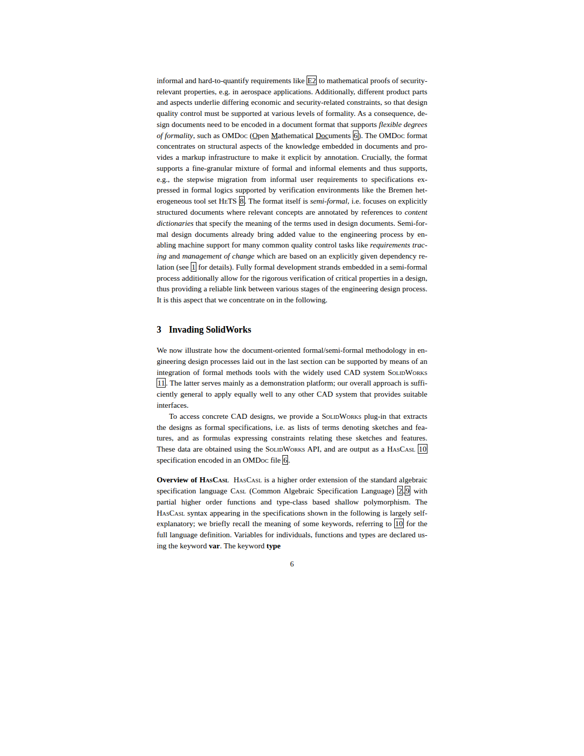informal and hard-to-quantify requirements like E2 to mathematical proofs of security-relevant properties, e.g. in aerospace applications. Additionally, different product parts and aspects underlie differing economic and security-related constraints, so that design quality control must be supported at various levels of formality. As a consequence, design documents need to be encoded in a document format that supports flexible degrees of formality, such as OMDoc (Open Mathematical Documents 6). The OMDoc format concentrates on structural aspects of the knowledge embedded in documents and provides a markup infrastructure to make it explicit by annotation. Crucially, the format supports a fine-granular mixture of formal and informal elements and thus supports, e.g., the stepwise migration from informal user requirements to specifications expressed in formal logics supported by verification environments like the Bremen heterogeneous tool set He TS 8. The format itself is semi-formal, i.e. focuses on explicitly structured documents where relevant concepts are annotated by references to content dictionaries that specify the meaning of the terms used in design documents. Semi-formal design documents already bring added value to the engineering process by enabling machine support for many common quality control tasks like requirements tracing and management of change which are based on an explicitly given dependency relation (see 1 for details). Fully formal development strands embedded in a semi-formal process additionally allow for the rigorous verification of critical properties in a design, thus providing a reliable link between various stages of the engineering design process. It is this aspect that we concentrate on in the following.
3 Invading SolidWorks
We now illustrate how the document-oriented formal/semi-formal methodology in engineering design processes laid out in the last section can be supported by means of an integration of formal methods tools with the widely used CAD system Solid Works 11. The latter serves mainly as a demonstration platform; our overall approach is sufficiently general to apply equally well to any other CAD system that provides suitable interfaces.
To access concrete CAD designs, we provide a Solid Works plug-in that extracts the designs as formal specifications, i.e. as lists of terms denoting sketches and features, and as formulas expressing constraints relating these sketches and features. These data are obtained using the Solid Works API, and are output as a Has Casl 10 specification encoded in an OMDoc file 6.
Overview of Has Casl Has Casl is a higher order extension of the standard algebraic specification language Casl (Common Algebraic Specification Language) 2,9 with partial higher order functions and type-class based shallow polymorphism. The Has Casl syntax appearing in the specifications shown in the following is largely self-explanatory; we briefly recall the meaning of some keywords, referring to 10 for the full language definition. Variables for individuals, functions and types are declared using the keyword var. The keyword type
6